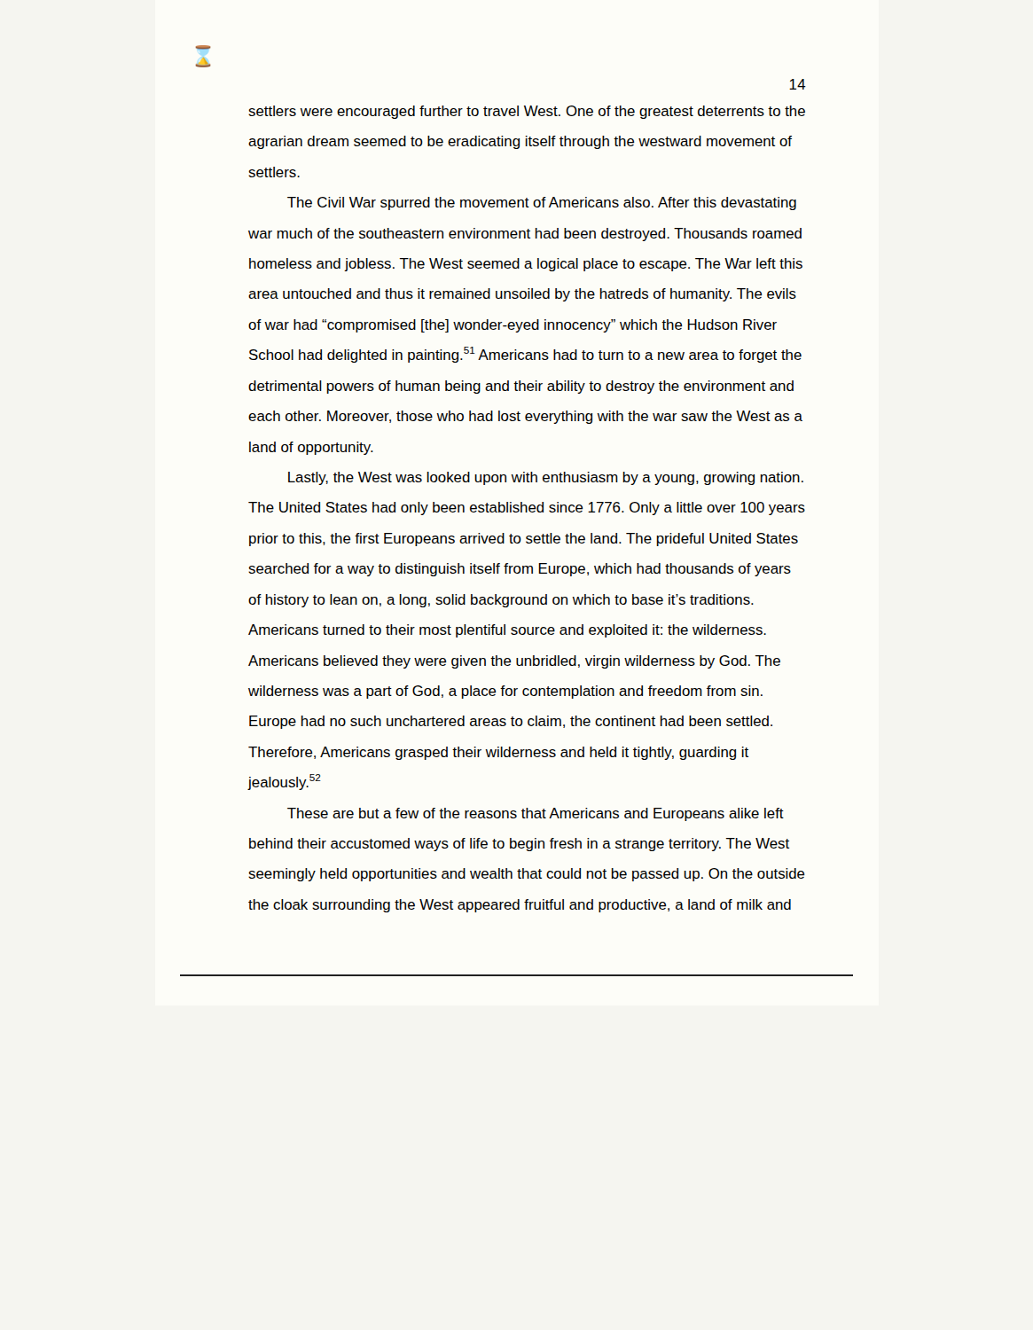⌛
14
settlers were encouraged further to travel West. One of the greatest deterrents to the agrarian dream seemed to be eradicating itself through the westward movement of settlers.
The Civil War spurred the movement of Americans also. After this devastating war much of the southeastern environment had been destroyed. Thousands roamed homeless and jobless. The West seemed a logical place to escape. The War left this area untouched and thus it remained unsoiled by the hatreds of humanity. The evils of war had “compromised [the] wonder-eyed innocency” which the Hudson River School had delighted in painting.51 Americans had to turn to a new area to forget the detrimental powers of human being and their ability to destroy the environment and each other. Moreover, those who had lost everything with the war saw the West as a land of opportunity.
Lastly, the West was looked upon with enthusiasm by a young, growing nation. The United States had only been established since 1776. Only a little over 100 years prior to this, the first Europeans arrived to settle the land. The prideful United States searched for a way to distinguish itself from Europe, which had thousands of years of history to lean on, a long, solid background on which to base it’s traditions. Americans turned to their most plentiful source and exploited it: the wilderness. Americans believed they were given the unbridled, virgin wilderness by God. The wilderness was a part of God, a place for contemplation and freedom from sin. Europe had no such unchartered areas to claim, the continent had been settled. Therefore, Americans grasped their wilderness and held it tightly, guarding it jealously.52
These are but a few of the reasons that Americans and Europeans alike left behind their accustomed ways of life to begin fresh in a strange territory. The West seemingly held opportunities and wealth that could not be passed up. On the outside the cloak surrounding the West appeared fruitful and productive, a land of milk and